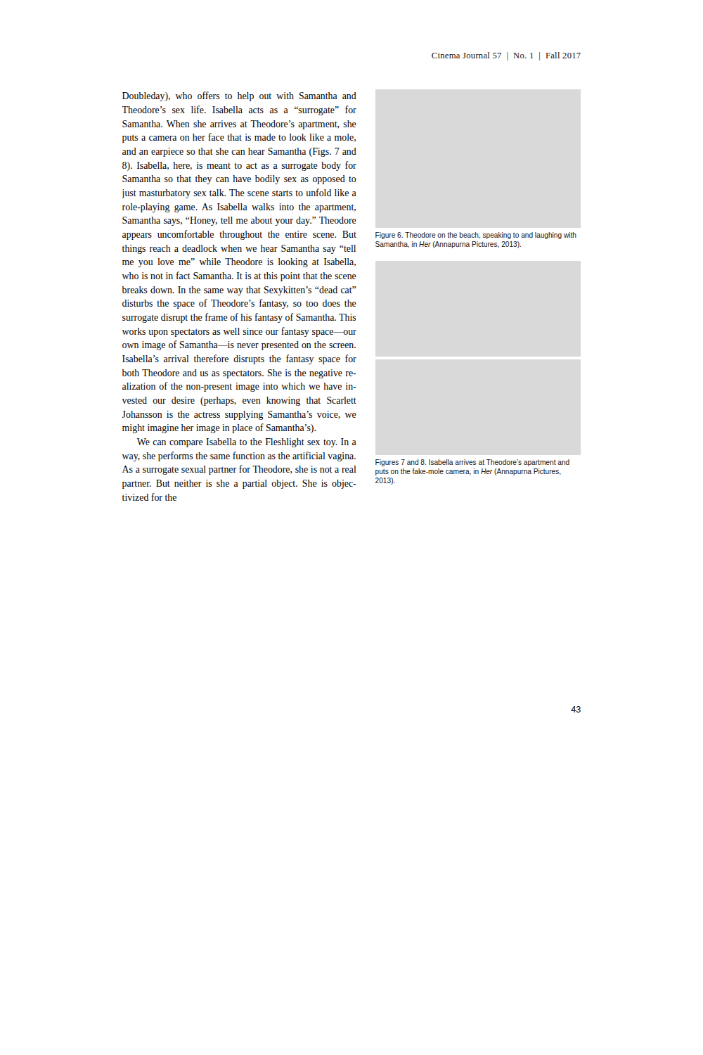Cinema Journal 57 | No. 1 | Fall 2017
Figure 6. Theodore on the beach, speaking to and laughing with Samantha, in Her (Annapurna Pictures, 2013).
Figures 7 and 8. Isabella arrives at Theodore’s apartment and puts on the fake-mole camera, in Her (Annapurna Pictures, 2013).
Doubleday), who offers to help out with Samantha and Theodore’s sex life. Isabella acts as a “surrogate” for Samantha. When she arrives at Theodore’s apartment, she puts a camera on her face that is made to look like a mole, and an earpiece so that she can hear Samantha (Figs. 7 and 8). Isabella, here, is meant to act as a surrogate body for Samantha so that they can have bodily sex as opposed to just masturbatory sex talk. The scene starts to unfold like a role-playing game. As Isabella walks into the apartment, Samantha says, “Honey, tell me about your day.” Theodore appears uncomfortable throughout the entire scene. But things reach a deadlock when we hear Samantha say “tell me you love me” while Theodore is looking at Isabella, who is not in fact Samantha. It is at this point that the scene breaks down. In the same way that Sexykitten’s “dead cat” disturbs the space of Theodore’s fantasy, so too does the surrogate disrupt the frame of his fantasy of Samantha. This works upon spectators as well since our fantasy space—our own image of Samantha—is never presented on the screen. Isabella’s arrival therefore disrupts the fantasy space for both Theodore and us as spectators. She is the negative realization of the non-present image into which we have invested our desire (perhaps, even knowing that Scarlett Johansson is the actress supplying Samantha’s voice, we might imagine her image in place of Samantha’s).
We can compare Isabella to the Fleshlight sex toy. In a way, she performs the same function as the artificial vagina. As a surrogate sexual partner for Theodore, she is not a real partner. But neither is she a partial object. She is objectivized for the
43